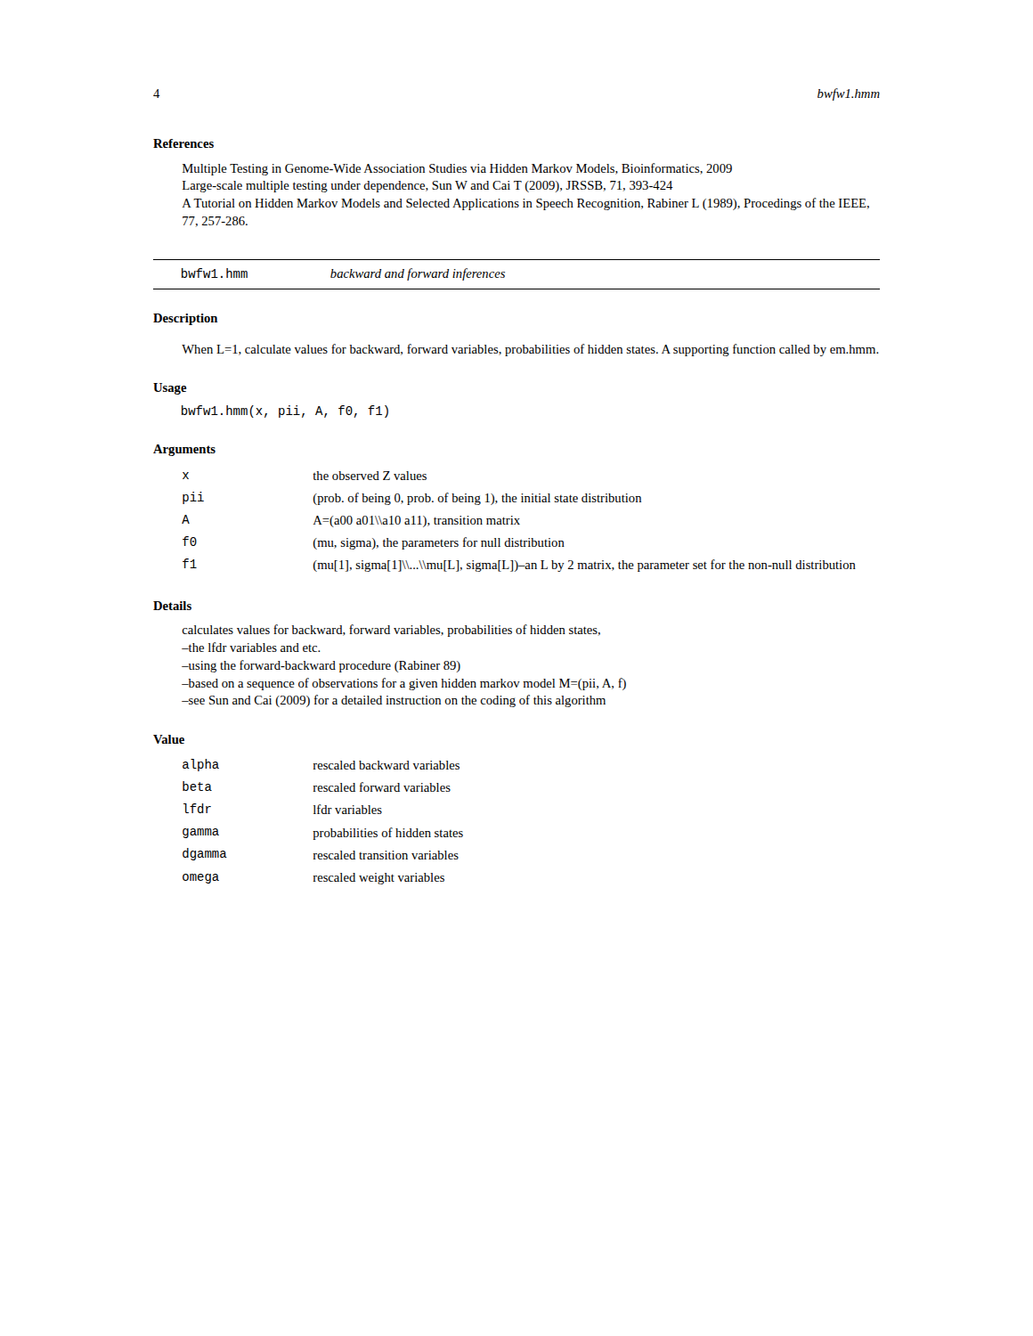4 bwfw1.hmm
References
Multiple Testing in Genome-Wide Association Studies via Hidden Markov Models, Bioinformatics, 2009
Large-scale multiple testing under dependence, Sun W and Cai T (2009), JRSSB, 71, 393-424
A Tutorial on Hidden Markov Models and Selected Applications in Speech Recognition, Rabiner L (1989), Procedings of the IEEE, 77, 257-286.
bwfw1.hmm backward and forward inferences
Description
When L=1, calculate values for backward, forward variables, probabilities of hidden states. A supporting function called by em.hmm.
Usage
bwfw1.hmm(x, pii, A, f0, f1)
Arguments
| x | the observed Z values |
| pii | (prob. of being 0, prob. of being 1), the initial state distribution |
| A | A=(a00 a01\\a10 a11), transition matrix |
| f0 | (mu, sigma), the parameters for null distribution |
| f1 | (mu[1], sigma[1]\\...\\mu[L], sigma[L])–an L by 2 matrix, the parameter set for the non-null distribution |
Details
calculates values for backward, forward variables, probabilities of hidden states,
–the lfdr variables and etc.
–using the forward-backward procedure (Rabiner 89)
–based on a sequence of observations for a given hidden markov model M=(pii, A, f)
–see Sun and Cai (2009) for a detailed instruction on the coding of this algorithm
Value
| alpha | rescaled backward variables |
| beta | rescaled forward variables |
| lfdr | lfdr variables |
| gamma | probabilities of hidden states |
| dgamma | rescaled transition variables |
| omega | rescaled weight variables |